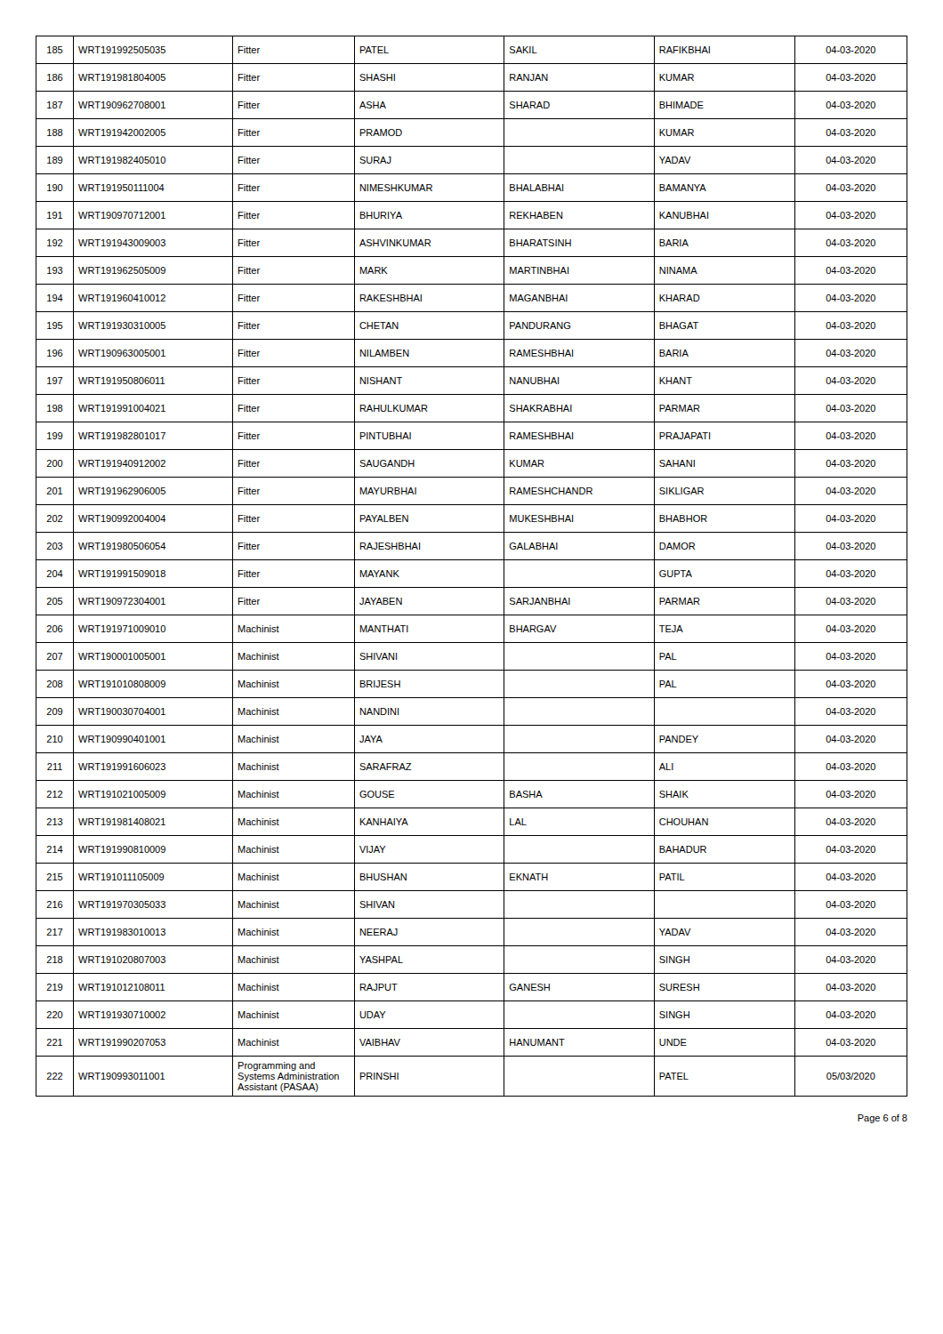| 185 | WRT191992505035 | Fitter | PATEL | SAKIL | RAFIKBHAI | 04-03-2020 |
| 186 | WRT191981804005 | Fitter | SHASHI | RANJAN | KUMAR | 04-03-2020 |
| 187 | WRT190962708001 | Fitter | ASHA | SHARAD | BHIMADE | 04-03-2020 |
| 188 | WRT191942002005 | Fitter | PRAMOD | | KUMAR | 04-03-2020 |
| 189 | WRT191982405010 | Fitter | SURAJ | | YADAV | 04-03-2020 |
| 190 | WRT191950111004 | Fitter | NIMESHKUMAR | BHALABHAI | BAMANYA | 04-03-2020 |
| 191 | WRT190970712001 | Fitter | BHURIYA | REKHABEN | KANUBHAI | 04-03-2020 |
| 192 | WRT191943009003 | Fitter | ASHVINKUMAR | BHARATSINH | BARIA | 04-03-2020 |
| 193 | WRT191962505009 | Fitter | MARK | MARTINBHAI | NINAMA | 04-03-2020 |
| 194 | WRT191960410012 | Fitter | RAKESHBHAI | MAGANBHAI | KHARAD | 04-03-2020 |
| 195 | WRT191930310005 | Fitter | CHETAN | PANDURANG | BHAGAT | 04-03-2020 |
| 196 | WRT190963005001 | Fitter | NILAMBEN | RAMESHBHAI | BARIA | 04-03-2020 |
| 197 | WRT191950806011 | Fitter | NISHANT | NANUBHAI | KHANT | 04-03-2020 |
| 198 | WRT191991004021 | Fitter | RAHULKUMAR | SHAKRABHAI | PARMAR | 04-03-2020 |
| 199 | WRT191982801017 | Fitter | PINTUBHAI | RAMESHBHAI | PRAJAPATI | 04-03-2020 |
| 200 | WRT191940912002 | Fitter | SAUGANDH | KUMAR | SAHANI | 04-03-2020 |
| 201 | WRT191962906005 | Fitter | MAYURBHAI | RAMESHCHANDR | SIKLIGAR | 04-03-2020 |
| 202 | WRT190992004004 | Fitter | PAYALBEN | MUKESHBHAI | BHABHOR | 04-03-2020 |
| 203 | WRT191980506054 | Fitter | RAJESHBHAI | GALABHAI | DAMOR | 04-03-2020 |
| 204 | WRT191991509018 | Fitter | MAYANK | | GUPTA | 04-03-2020 |
| 205 | WRT190972304001 | Fitter | JAYABEN | SARJANBHAI | PARMAR | 04-03-2020 |
| 206 | WRT191971009010 | Machinist | MANTHATI | BHARGAV | TEJA | 04-03-2020 |
| 207 | WRT190001005001 | Machinist | SHIVANI | | PAL | 04-03-2020 |
| 208 | WRT191010808009 | Machinist | BRIJESH | | PAL | 04-03-2020 |
| 209 | WRT190030704001 | Machinist | NANDINI | | | 04-03-2020 |
| 210 | WRT190990401001 | Machinist | JAYA | | PANDEY | 04-03-2020 |
| 211 | WRT191991606023 | Machinist | SARAFRAZ | | ALI | 04-03-2020 |
| 212 | WRT191021005009 | Machinist | GOUSE | BASHA | SHAIK | 04-03-2020 |
| 213 | WRT191981408021 | Machinist | KANHAIYA | LAL | CHOUHAN | 04-03-2020 |
| 214 | WRT191990810009 | Machinist | VIJAY | | BAHADUR | 04-03-2020 |
| 215 | WRT191011105009 | Machinist | BHUSHAN | EKNATH | PATIL | 04-03-2020 |
| 216 | WRT191970305033 | Machinist | SHIVAN | | | 04-03-2020 |
| 217 | WRT191983010013 | Machinist | NEERAJ | | YADAV | 04-03-2020 |
| 218 | WRT191020807003 | Machinist | YASHPAL | | SINGH | 04-03-2020 |
| 219 | WRT191012108011 | Machinist | RAJPUT | GANESH | SURESH | 04-03-2020 |
| 220 | WRT191930710002 | Machinist | UDAY | | SINGH | 04-03-2020 |
| 221 | WRT191990207053 | Machinist | VAIBHAV | HANUMANT | UNDE | 04-03-2020 |
| 222 | WRT190993011001 | Programming and Systems Administration Assistant (PASAA) | PRINSHI | | PATEL | 05/03/2020 |
Page 6 of 8